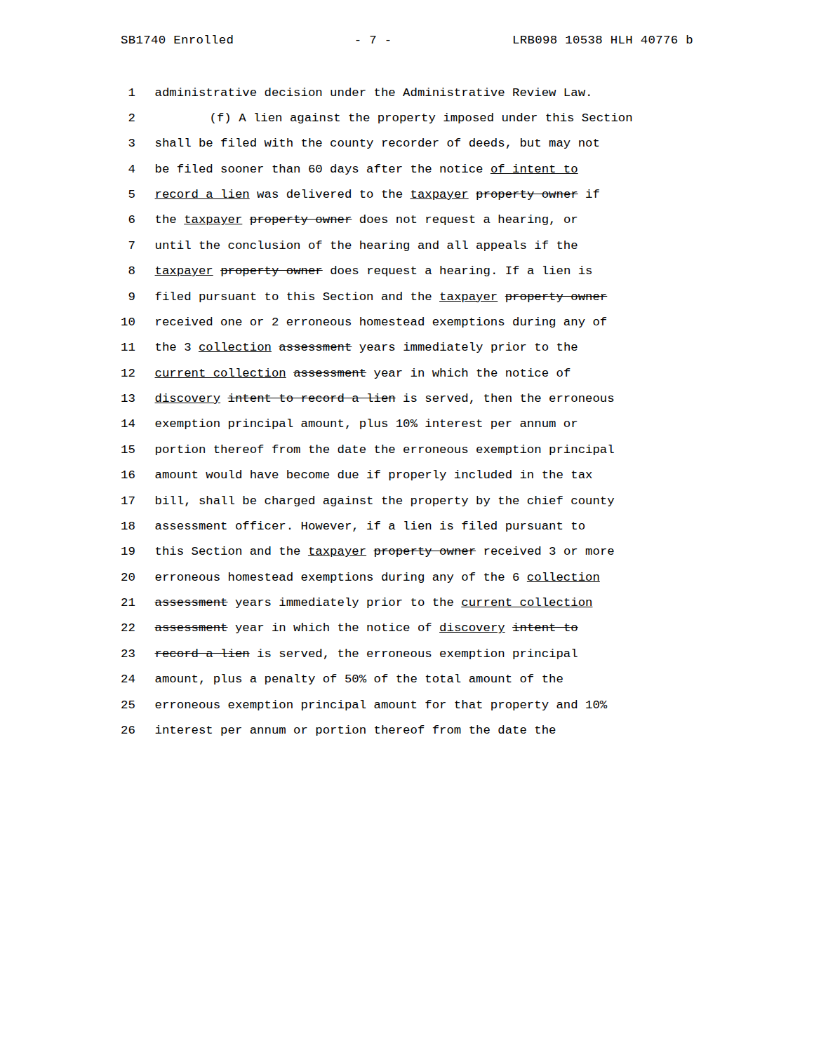SB1740 Enrolled - 7 - LRB098 10538 HLH 40776 b
1 2 3 4 5 6 7 8 9 10 11 12 13 14 15 16 17 18 19 20 21 22 23 24 25 26
administrative decision under the Administrative Review Law.
(f) A lien against the property imposed under this Section
shall be filed with the county recorder of deeds, but may not
be filed sooner than 60 days after the notice of intent to
record a lien was delivered to the taxpayer property owner if
the taxpayer property owner does not request a hearing, or
until the conclusion of the hearing and all appeals if the
taxpayer property owner does request a hearing. If a lien is
filed pursuant to this Section and the taxpayer property owner
received one or 2 erroneous homestead exemptions during any of
the 3 collection assessment years immediately prior to the
current collection assessment year in which the notice of
discovery intent to record a lien is served, then the erroneous
exemption principal amount, plus 10% interest per annum or
portion thereof from the date the erroneous exemption principal
amount would have become due if properly included in the tax
bill, shall be charged against the property by the chief county
assessment officer. However, if a lien is filed pursuant to
this Section and the taxpayer property owner received 3 or more
erroneous homestead exemptions during any of the 6 collection
assessment years immediately prior to the current collection
assessment year in which the notice of discovery intent to
record a lien is served, the erroneous exemption principal
amount, plus a penalty of 50% of the total amount of the
erroneous exemption principal amount for that property and 10%
interest per annum or portion thereof from the date the